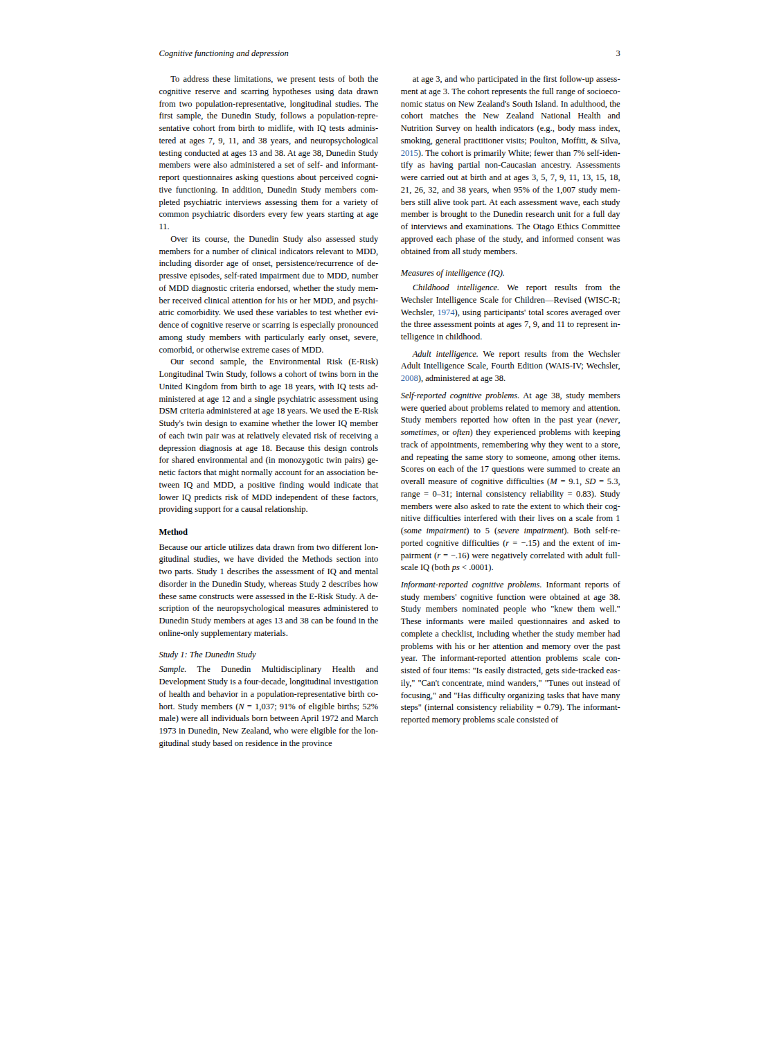Cognitive functioning and depression 3
To address these limitations, we present tests of both the cognitive reserve and scarring hypotheses using data drawn from two population-representative, longitudinal studies. The first sample, the Dunedin Study, follows a population-representative cohort from birth to midlife, with IQ tests administered at ages 7, 9, 11, and 38 years, and neuropsychological testing conducted at ages 13 and 38. At age 38, Dunedin Study members were also administered a set of self- and informant-report questionnaires asking questions about perceived cognitive functioning. In addition, Dunedin Study members completed psychiatric interviews assessing them for a variety of common psychiatric disorders every few years starting at age 11.
Over its course, the Dunedin Study also assessed study members for a number of clinical indicators relevant to MDD, including disorder age of onset, persistence/recurrence of depressive episodes, self-rated impairment due to MDD, number of MDD diagnostic criteria endorsed, whether the study member received clinical attention for his or her MDD, and psychiatric comorbidity. We used these variables to test whether evidence of cognitive reserve or scarring is especially pronounced among study members with particularly early onset, severe, comorbid, or otherwise extreme cases of MDD.
Our second sample, the Environmental Risk (E-Risk) Longitudinal Twin Study, follows a cohort of twins born in the United Kingdom from birth to age 18 years, with IQ tests administered at age 12 and a single psychiatric assessment using DSM criteria administered at age 18 years. We used the E-Risk Study's twin design to examine whether the lower IQ member of each twin pair was at relatively elevated risk of receiving a depression diagnosis at age 18. Because this design controls for shared environmental and (in monozygotic twin pairs) genetic factors that might normally account for an association between IQ and MDD, a positive finding would indicate that lower IQ predicts risk of MDD independent of these factors, providing support for a causal relationship.
Method
Because our article utilizes data drawn from two different longitudinal studies, we have divided the Methods section into two parts. Study 1 describes the assessment of IQ and mental disorder in the Dunedin Study, whereas Study 2 describes how these same constructs were assessed in the E-Risk Study. A description of the neuropsychological measures administered to Dunedin Study members at ages 13 and 38 can be found in the online-only supplementary materials.
Study 1: The Dunedin Study
Sample. The Dunedin Multidisciplinary Health and Development Study is a four-decade, longitudinal investigation of health and behavior in a population-representative birth cohort. Study members (N = 1,037; 91% of eligible births; 52% male) were all individuals born between April 1972 and March 1973 in Dunedin, New Zealand, who were eligible for the longitudinal study based on residence in the province
at age 3, and who participated in the first follow-up assessment at age 3. The cohort represents the full range of socioeconomic status on New Zealand's South Island. In adulthood, the cohort matches the New Zealand National Health and Nutrition Survey on health indicators (e.g., body mass index, smoking, general practitioner visits; Poulton, Moffitt, & Silva, 2015). The cohort is primarily White; fewer than 7% self-identify as having partial non-Caucasian ancestry. Assessments were carried out at birth and at ages 3, 5, 7, 9, 11, 13, 15, 18, 21, 26, 32, and 38 years, when 95% of the 1,007 study members still alive took part. At each assessment wave, each study member is brought to the Dunedin research unit for a full day of interviews and examinations. The Otago Ethics Committee approved each phase of the study, and informed consent was obtained from all study members.
Measures of intelligence (IQ).
Childhood intelligence. We report results from the Wechsler Intelligence Scale for Children—Revised (WISC-R; Wechsler, 1974), using participants' total scores averaged over the three assessment points at ages 7, 9, and 11 to represent intelligence in childhood.
Adult intelligence. We report results from the Wechsler Adult Intelligence Scale, Fourth Edition (WAIS-IV; Wechsler, 2008), administered at age 38.
Self-reported cognitive problems. At age 38, study members were queried about problems related to memory and attention. Study members reported how often in the past year (never, sometimes, or often) they experienced problems with keeping track of appointments, remembering why they went to a store, and repeating the same story to someone, among other items. Scores on each of the 17 questions were summed to create an overall measure of cognitive difficulties (M = 9.1, SD = 5.3, range = 0–31; internal consistency reliability = 0.83). Study members were also asked to rate the extent to which their cognitive difficulties interfered with their lives on a scale from 1 (some impairment) to 5 (severe impairment). Both self-reported cognitive difficulties (r = −.15) and the extent of impairment (r = −.16) were negatively correlated with adult full-scale IQ (both ps < .0001).
Informant-reported cognitive problems. Informant reports of study members' cognitive function were obtained at age 38. Study members nominated people who "knew them well." These informants were mailed questionnaires and asked to complete a checklist, including whether the study member had problems with his or her attention and memory over the past year. The informant-reported attention problems scale consisted of four items: "Is easily distracted, gets side-tracked easily," "Can't concentrate, mind wanders," "Tunes out instead of focusing," and "Has difficulty organizing tasks that have many steps" (internal consistency reliability = 0.79). The informant-reported memory problems scale consisted of